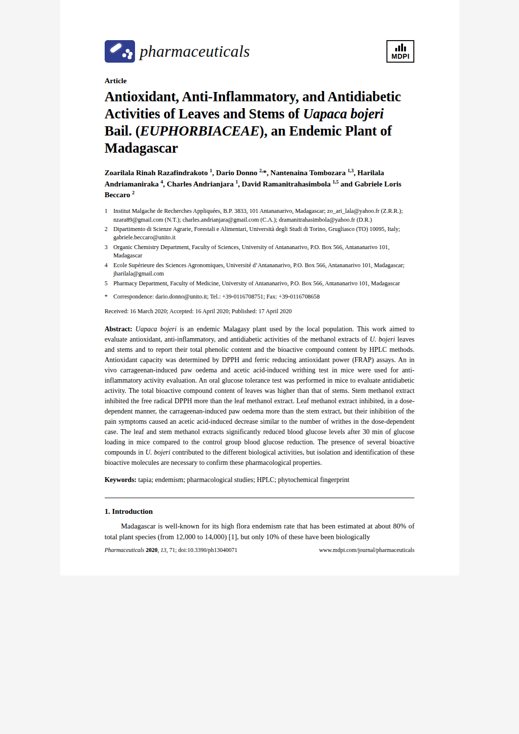pharmaceuticals
MDPI
Article
Antioxidant, Anti-Inflammatory, and Antidiabetic Activities of Leaves and Stems of Uapaca bojeri Bail. (EUPHORBIACEAE), an Endemic Plant of Madagascar
Zoarilala Rinah Razafindrakoto 1, Dario Donno 2,*, Nantenaina Tombozara 1,3, Harilala Andriamaniraka 4, Charles Andrianjara 1, David Ramanitrahasimbola 1,5 and Gabriele Loris Beccaro 2
Institut Malgache de Recherches Appliquées, B.P. 3833, 101 Antananarivo, Madagascar; zo_ari_lala@yahoo.fr (Z.R.R.); nzara89@gmail.com (N.T.); charles.andrianjara@gmail.com (C.A.); dramanitrahasimbola@yahoo.fr (D.R.)
Dipartimento di Scienze Agrarie, Forestali e Alimentari, Università degli Studi di Torino, Grugliasco (TO) 10095, Italy; gabriele.beccaro@unito.it
Organic Chemistry Department, Faculty of Sciences, University of Antananarivo, P.O. Box 566, Antananarivo 101, Madagascar
Ecole Supérieure des Sciences Agronomiques, Université d’Antananarivo, P.O. Box 566, Antananarivo 101, Madagascar; jharilala@gmail.com
Pharmacy Department, Faculty of Medicine, University of Antananarivo, P.O. Box 566, Antananarivo 101, Madagascar
Correspondence: dario.donno@unito.it; Tel.: +39-0116708751; Fax: +39-0116708658
Received: 16 March 2020; Accepted: 16 April 2020; Published: 17 April 2020
Abstract: Uapaca bojeri is an endemic Malagasy plant used by the local population. This work aimed to evaluate antioxidant, anti-inflammatory, and antidiabetic activities of the methanol extracts of U. bojeri leaves and stems and to report their total phenolic content and the bioactive compound content by HPLC methods. Antioxidant capacity was determined by DPPH and ferric reducing antioxidant power (FRAP) assays. An in vivo carrageenan-induced paw oedema and acetic acid-induced writhing test in mice were used for anti-inflammatory activity evaluation. An oral glucose tolerance test was performed in mice to evaluate antidiabetic activity. The total bioactive compound content of leaves was higher than that of stems. Stem methanol extract inhibited the free radical DPPH more than the leaf methanol extract. Leaf methanol extract inhibited, in a dose-dependent manner, the carrageenan-induced paw oedema more than the stem extract, but their inhibition of the pain symptoms caused an acetic acid-induced decrease similar to the number of writhes in the dose-dependent case. The leaf and stem methanol extracts significantly reduced blood glucose levels after 30 min of glucose loading in mice compared to the control group blood glucose reduction. The presence of several bioactive compounds in U. bojeri contributed to the different biological activities, but isolation and identification of these bioactive molecules are necessary to confirm these pharmacological properties.
Keywords: tapia; endemism; pharmacological studies; HPLC; phytochemical fingerprint
1. Introduction
Madagascar is well-known for its high flora endemism rate that has been estimated at about 80% of total plant species (from 12,000 to 14,000) [1], but only 10% of these have been biologically
Pharmaceuticals 2020, 13, 71; doi:10.3390/ph13040071
www.mdpi.com/journal/pharmaceuticals